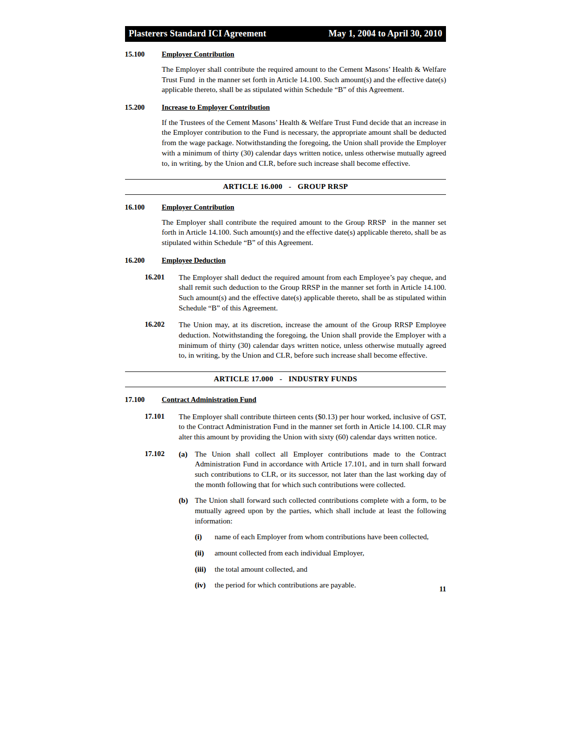Plasterers Standard ICI Agreement May 1, 2004 to April 30, 2010
15.100
Employer Contribution
The Employer shall contribute the required amount to the Cement Masons’ Health & Welfare Trust Fund in the manner set forth in Article 14.100. Such amount(s) and the effective date(s) applicable thereto, shall be as stipulated within Schedule “B” of this Agreement.
15.200
Increase to Employer Contribution
If the Trustees of the Cement Masons’ Health & Welfare Trust Fund decide that an increase in the Employer contribution to the Fund is necessary, the appropriate amount shall be deducted from the wage package. Notwithstanding the foregoing, the Union shall provide the Employer with a minimum of thirty (30) calendar days written notice, unless otherwise mutually agreed to, in writing, by the Union and CLR, before such increase shall become effective.
ARTICLE 16.000 - GROUP RRSP
16.100
Employer Contribution
The Employer shall contribute the required amount to the Group RRSP in the manner set forth in Article 14.100. Such amount(s) and the effective date(s) applicable thereto, shall be as stipulated within Schedule “B” of this Agreement.
16.200
Employee Deduction
16.201
The Employer shall deduct the required amount from each Employee’s pay cheque, and shall remit such deduction to the Group RRSP in the manner set forth in Article 14.100. Such amount(s) and the effective date(s) applicable thereto, shall be as stipulated within Schedule “B” of this Agreement.
16.202
The Union may, at its discretion, increase the amount of the Group RRSP Employee deduction. Notwithstanding the foregoing, the Union shall provide the Employer with a minimum of thirty (30) calendar days written notice, unless otherwise mutually agreed to, in writing, by the Union and CLR, before such increase shall become effective.
ARTICLE 17.000 - INDUSTRY FUNDS
17.100
Contract Administration Fund
17.101
The Employer shall contribute thirteen cents ($0.13) per hour worked, inclusive of GST, to the Contract Administration Fund in the manner set forth in Article 14.100. CLR may alter this amount by providing the Union with sixty (60) calendar days written notice.
17.102
(a)
The Union shall collect all Employer contributions made to the Contract Administration Fund in accordance with Article 17.101, and in turn shall forward such contributions to CLR, or its successor, not later than the last working day of the month following that for which such contributions were collected.
(b)
The Union shall forward such collected contributions complete with a form, to be mutually agreed upon by the parties, which shall include at least the following information:
(i)
name of each Employer from whom contributions have been collected,
(ii)
amount collected from each individual Employer,
(iii)
the total amount collected, and
(iv)
the period for which contributions are payable.
11